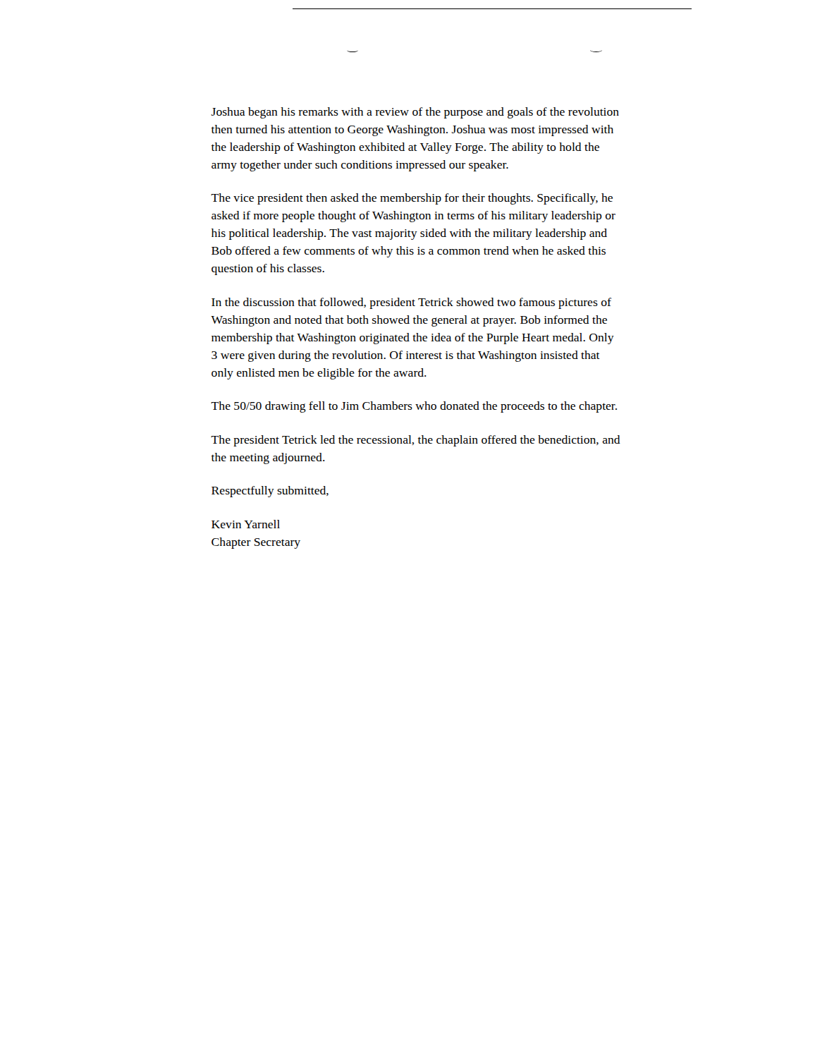Joshua began his remarks with a review of the purpose and goals of the revolution then turned his attention to George Washington. Joshua was most impressed with the leadership of Washington exhibited at Valley Forge. The ability to hold the army together under such conditions impressed our speaker.
The vice president then asked the membership for their thoughts. Specifically, he asked if more people thought of Washington in terms of his military leadership or his political leadership. The vast majority sided with the military leadership and Bob offered a few comments of why this is a common trend when he asked this question of his classes.
In the discussion that followed, president Tetrick showed two famous pictures of Washington and noted that both showed the general at prayer. Bob informed the membership that Washington originated the idea of the Purple Heart medal. Only 3 were given during the revolution. Of interest is that Washington insisted that only enlisted men be eligible for the award.
The 50/50 drawing fell to Jim Chambers who donated the proceeds to the chapter.
The president Tetrick led the recessional, the chaplain offered the benediction, and the meeting adjourned.
Respectfully submitted,
Kevin Yarnell
Chapter Secretary